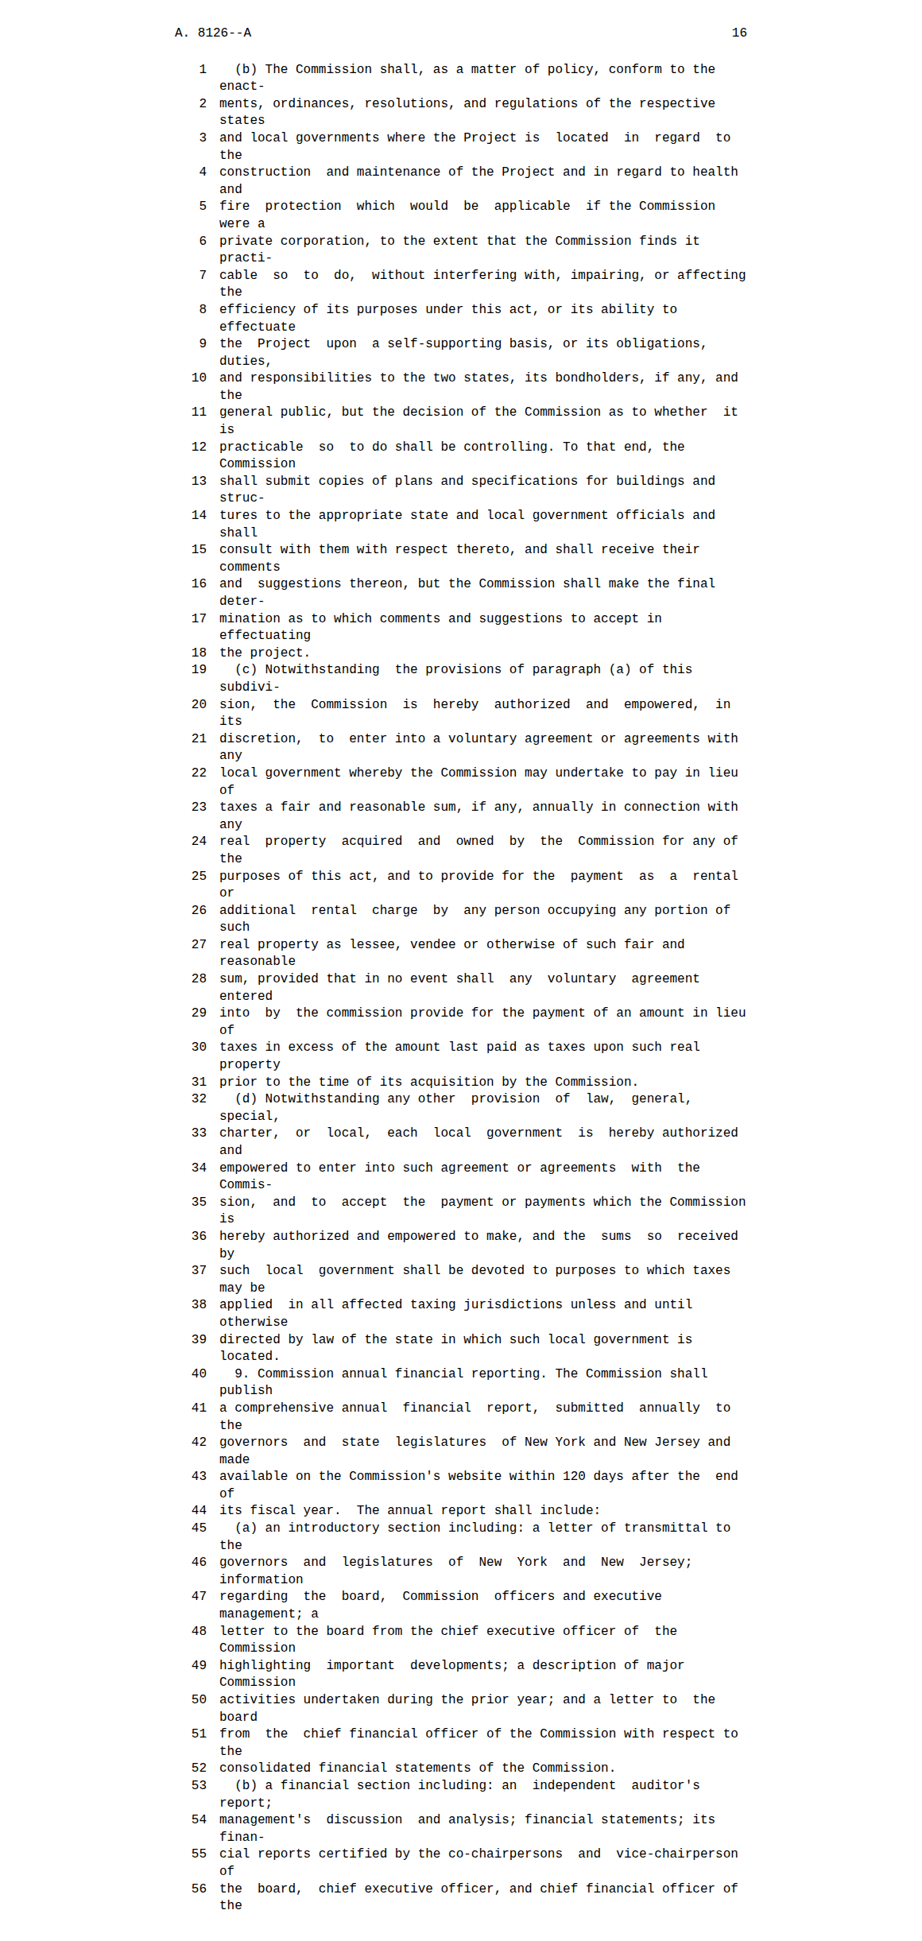A. 8126--A 16
(b) The Commission shall, as a matter of policy, conform to the enact-
ments, ordinances, resolutions, and regulations of the respective states
and local governments where the Project is located in regard to the
construction and maintenance of the Project and in regard to health and
fire protection which would be applicable if the Commission were a
private corporation, to the extent that the Commission finds it practi-
cable so to do, without interfering with, impairing, or affecting the
efficiency of its purposes under this act, or its ability to effectuate
the Project upon a self-supporting basis, or its obligations, duties,
and responsibilities to the two states, its bondholders, if any, and the
general public, but the decision of the Commission as to whether it is
practicable so to do shall be controlling. To that end, the Commission
shall submit copies of plans and specifications for buildings and struc-
tures to the appropriate state and local government officials and shall
consult with them with respect thereto, and shall receive their comments
and suggestions thereon, but the Commission shall make the final deter-
mination as to which comments and suggestions to accept in effectuating
the project.
(c) Notwithstanding the provisions of paragraph (a) of this subdivi-
sion, the Commission is hereby authorized and empowered, in its
discretion, to enter into a voluntary agreement or agreements with any
local government whereby the Commission may undertake to pay in lieu of
taxes a fair and reasonable sum, if any, annually in connection with any
real property acquired and owned by the Commission for any of the
purposes of this act, and to provide for the payment as a rental or
additional rental charge by any person occupying any portion of such
real property as lessee, vendee or otherwise of such fair and reasonable
sum, provided that in no event shall any voluntary agreement entered
into by the commission provide for the payment of an amount in lieu of
taxes in excess of the amount last paid as taxes upon such real property
prior to the time of its acquisition by the Commission.
(d) Notwithstanding any other provision of law, general, special,
charter, or local, each local government is hereby authorized and
empowered to enter into such agreement or agreements with the Commis-
sion, and to accept the payment or payments which the Commission is
hereby authorized and empowered to make, and the sums so received by
such local government shall be devoted to purposes to which taxes may be
applied in all affected taxing jurisdictions unless and until otherwise
directed by law of the state in which such local government is located.
9. Commission annual financial reporting. The Commission shall publish
a comprehensive annual financial report, submitted annually to the
governors and state legislatures of New York and New Jersey and made
available on the Commission's website within 120 days after the end of
its fiscal year. The annual report shall include:
(a) an introductory section including: a letter of transmittal to the
governors and legislatures of New York and New Jersey; information
regarding the board, Commission officers and executive management; a
letter to the board from the chief executive officer of the Commission
highlighting important developments; a description of major Commission
activities undertaken during the prior year; and a letter to the board
from the chief financial officer of the Commission with respect to the
consolidated financial statements of the Commission.
(b) a financial section including: an independent auditor's report;
management's discussion and analysis; financial statements; its finan-
cial reports certified by the co-chairpersons and vice-chairperson of
the board, chief executive officer, and chief financial officer of the